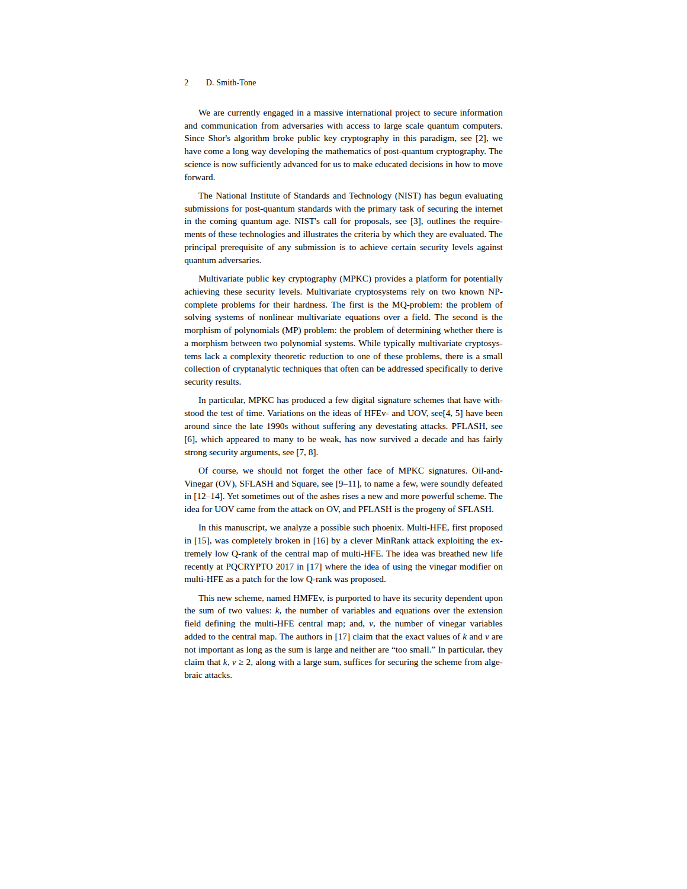2 D. Smith-Tone
We are currently engaged in a massive international project to secure information and communication from adversaries with access to large scale quantum computers. Since Shor's algorithm broke public key cryptography in this paradigm, see [2], we have come a long way developing the mathematics of post-quantum cryptography. The science is now sufficiently advanced for us to make educated decisions in how to move forward.
The National Institute of Standards and Technology (NIST) has begun evaluating submissions for post-quantum standards with the primary task of securing the internet in the coming quantum age. NIST's call for proposals, see [3], outlines the requirements of these technologies and illustrates the criteria by which they are evaluated. The principal prerequisite of any submission is to achieve certain security levels against quantum adversaries.
Multivariate public key cryptography (MPKC) provides a platform for potentially achieving these security levels. Multivariate cryptosystems rely on two known NP-complete problems for their hardness. The first is the MQ-problem: the problem of solving systems of nonlinear multivariate equations over a field. The second is the morphism of polynomials (MP) problem: the problem of determining whether there is a morphism between two polynomial systems. While typically multivariate cryptosystems lack a complexity theoretic reduction to one of these problems, there is a small collection of cryptanalytic techniques that often can be addressed specifically to derive security results.
In particular, MPKC has produced a few digital signature schemes that have withstood the test of time. Variations on the ideas of HFEv- and UOV, see[4, 5] have been around since the late 1990s without suffering any devestating attacks. PFLASH, see [6], which appeared to many to be weak, has now survived a decade and has fairly strong security arguments, see [7, 8].
Of course, we should not forget the other face of MPKC signatures. Oil-and-Vinegar (OV), SFLASH and Square, see [9–11], to name a few, were soundly defeated in [12–14]. Yet sometimes out of the ashes rises a new and more powerful scheme. The idea for UOV came from the attack on OV, and PFLASH is the progeny of SFLASH.
In this manuscript, we analyze a possible such phoenix. Multi-HFE, first proposed in [15], was completely broken in [16] by a clever MinRank attack exploiting the extremely low Q-rank of the central map of multi-HFE. The idea was breathed new life recently at PQCRYPTO 2017 in [17] where the idea of using the vinegar modifier on multi-HFE as a patch for the low Q-rank was proposed.
This new scheme, named HMFEv, is purported to have its security dependent upon the sum of two values: k, the number of variables and equations over the extension field defining the multi-HFE central map; and, v, the number of vinegar variables added to the central map. The authors in [17] claim that the exact values of k and v are not important as long as the sum is large and neither are “too small.” In particular, they claim that k, v ≥ 2, along with a large sum, suffices for securing the scheme from algebraic attacks.